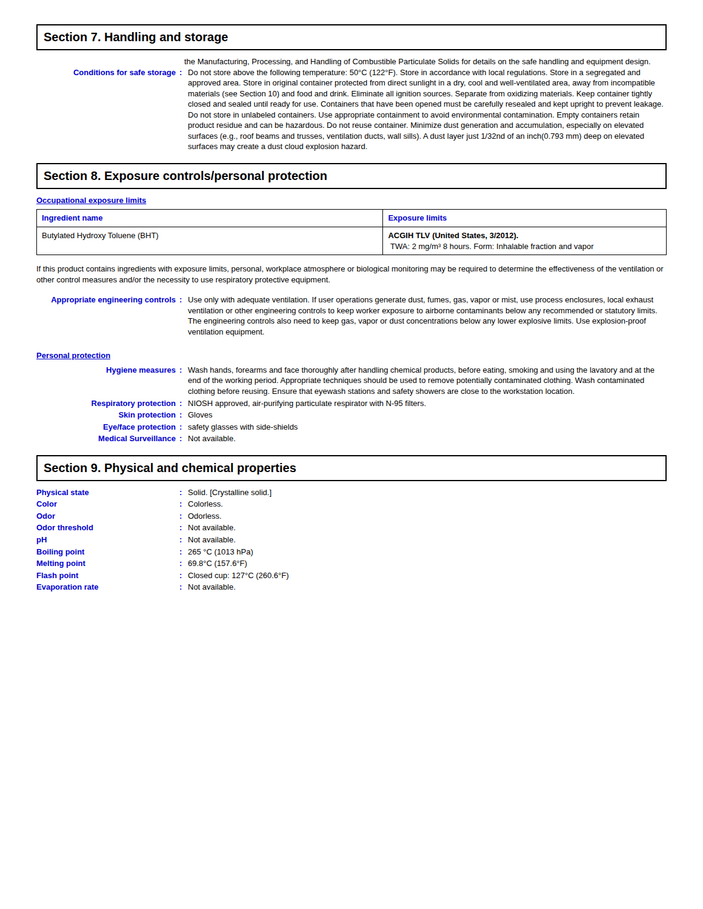Section 7. Handling and storage
the Manufacturing, Processing, and Handling of Combustible Particulate Solids for details on the safe handling and equipment design.
Conditions for safe storage
:
Do not store above the following temperature: 50°C (122°F). Store in accordance with local regulations. Store in a segregated and approved area. Store in original container protected from direct sunlight in a dry, cool and well-ventilated area, away from incompatible materials (see Section 10) and food and drink. Eliminate all ignition sources. Separate from oxidizing materials. Keep container tightly closed and sealed until ready for use. Containers that have been opened must be carefully resealed and kept upright to prevent leakage. Do not store in unlabeled containers. Use appropriate containment to avoid environmental contamination. Empty containers retain product residue and can be hazardous. Do not reuse container. Minimize dust generation and accumulation, especially on elevated surfaces (e.g., roof beams and trusses, ventilation ducts, wall sills). A dust layer just 1/32nd of an inch(0.793 mm) deep on elevated surfaces may create a dust cloud explosion hazard.
Section 8. Exposure controls/personal protection
Occupational exposure limits
| Ingredient name | Exposure limits |
| --- | --- |
| Butylated Hydroxy Toluene (BHT) | ACGIH TLV (United States, 3/2012). TWA: 2 mg/m³ 8 hours. Form: Inhalable fraction and vapor |
If this product contains ingredients with exposure limits, personal, workplace atmosphere or biological monitoring may be required to determine the effectiveness of the ventilation or other control measures and/or the necessity to use respiratory protective equipment.
Appropriate engineering controls
:
Use only with adequate ventilation. If user operations generate dust, fumes, gas, vapor or mist, use process enclosures, local exhaust ventilation or other engineering controls to keep worker exposure to airborne contaminants below any recommended or statutory limits. The engineering controls also need to keep gas, vapor or dust concentrations below any lower explosive limits. Use explosion-proof ventilation equipment.
Personal protection
Hygiene measures
:
Wash hands, forearms and face thoroughly after handling chemical products, before eating, smoking and using the lavatory and at the end of the working period. Appropriate techniques should be used to remove potentially contaminated clothing. Wash contaminated clothing before reusing. Ensure that eyewash stations and safety showers are close to the workstation location.
Respiratory protection
:
NIOSH approved, air-purifying particulate respirator with N-95 filters.
Skin protection
:
Gloves
Eye/face protection
:
safety glasses with side-shields
Medical Surveillance
:
Not available.
Section 9. Physical and chemical properties
Physical state
:
Solid. [Crystalline solid.]
Color
:
Colorless.
Odor
:
Odorless.
Odor threshold
:
Not available.
pH
:
Not available.
Boiling point
:
265 °C (1013 hPa)
Melting point
:
69.8°C (157.6°F)
Flash point
:
Closed cup: 127°C (260.6°F)
Evaporation rate
:
Not available.